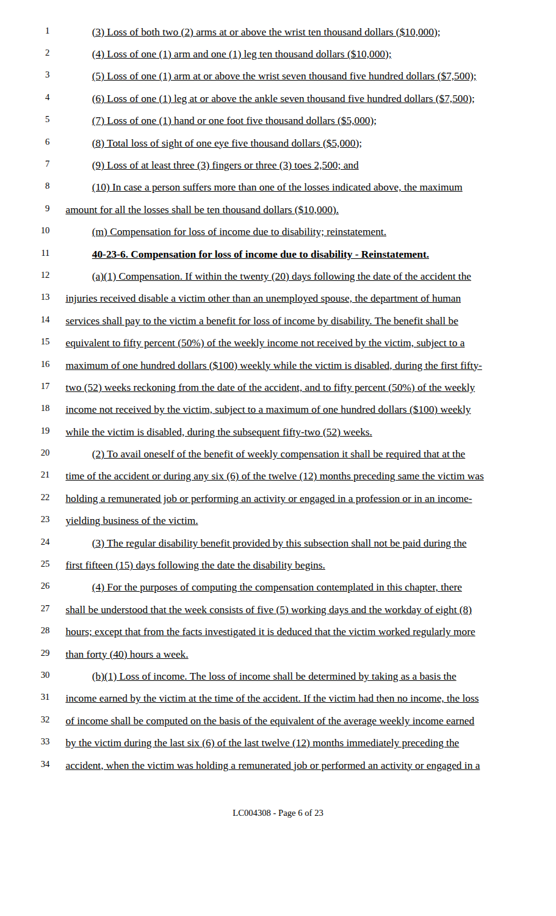(3) Loss of both two (2) arms at or above the wrist ten thousand dollars ($10,000);
(4) Loss of one (1) arm and one (1) leg ten thousand dollars ($10,000);
(5) Loss of one (1) arm at or above the wrist seven thousand five hundred dollars ($7,500);
(6) Loss of one (1) leg at or above the ankle seven thousand five hundred dollars ($7,500);
(7) Loss of one (1) hand or one foot five thousand dollars ($5,000);
(8) Total loss of sight of one eye five thousand dollars ($5,000);
(9) Loss of at least three (3) fingers or three (3) toes 2,500; and
(10) In case a person suffers more than one of the losses indicated above, the maximum
amount for all the losses shall be ten thousand dollars ($10,000).
(m) Compensation for loss of income due to disability; reinstatement.
40-23-6. Compensation for loss of income due to disability - Reinstatement.
(a)(1) Compensation. If within the twenty (20) days following the date of the accident the
injuries received disable a victim other than an unemployed spouse, the department of human
services shall pay to the victim a benefit for loss of income by disability. The benefit shall be
equivalent to fifty percent (50%) of the weekly income not received by the victim, subject to a
maximum of one hundred dollars ($100) weekly while the victim is disabled, during the first fifty-
two (52) weeks reckoning from the date of the accident, and to fifty percent (50%) of the weekly
income not received by the victim, subject to a maximum of one hundred dollars ($100) weekly
while the victim is disabled, during the subsequent fifty-two (52) weeks.
(2) To avail oneself of the benefit of weekly compensation it shall be required that at the
time of the accident or during any six (6) of the twelve (12) months preceding same the victim was
holding a remunerated job or performing an activity or engaged in a profession or in an income-
yielding business of the victim.
(3) The regular disability benefit provided by this subsection shall not be paid during the
first fifteen (15) days following the date the disability begins.
(4) For the purposes of computing the compensation contemplated in this chapter, there
shall be understood that the week consists of five (5) working days and the workday of eight (8)
hours; except that from the facts investigated it is deduced that the victim worked regularly more
than forty (40) hours a week.
(b)(1) Loss of income. The loss of income shall be determined by taking as a basis the
income earned by the victim at the time of the accident. If the victim had then no income, the loss
of income shall be computed on the basis of the equivalent of the average weekly income earned
by the victim during the last six (6) of the last twelve (12) months immediately preceding the
accident, when the victim was holding a remunerated job or performed an activity or engaged in a
LC004308 - Page 6 of 23